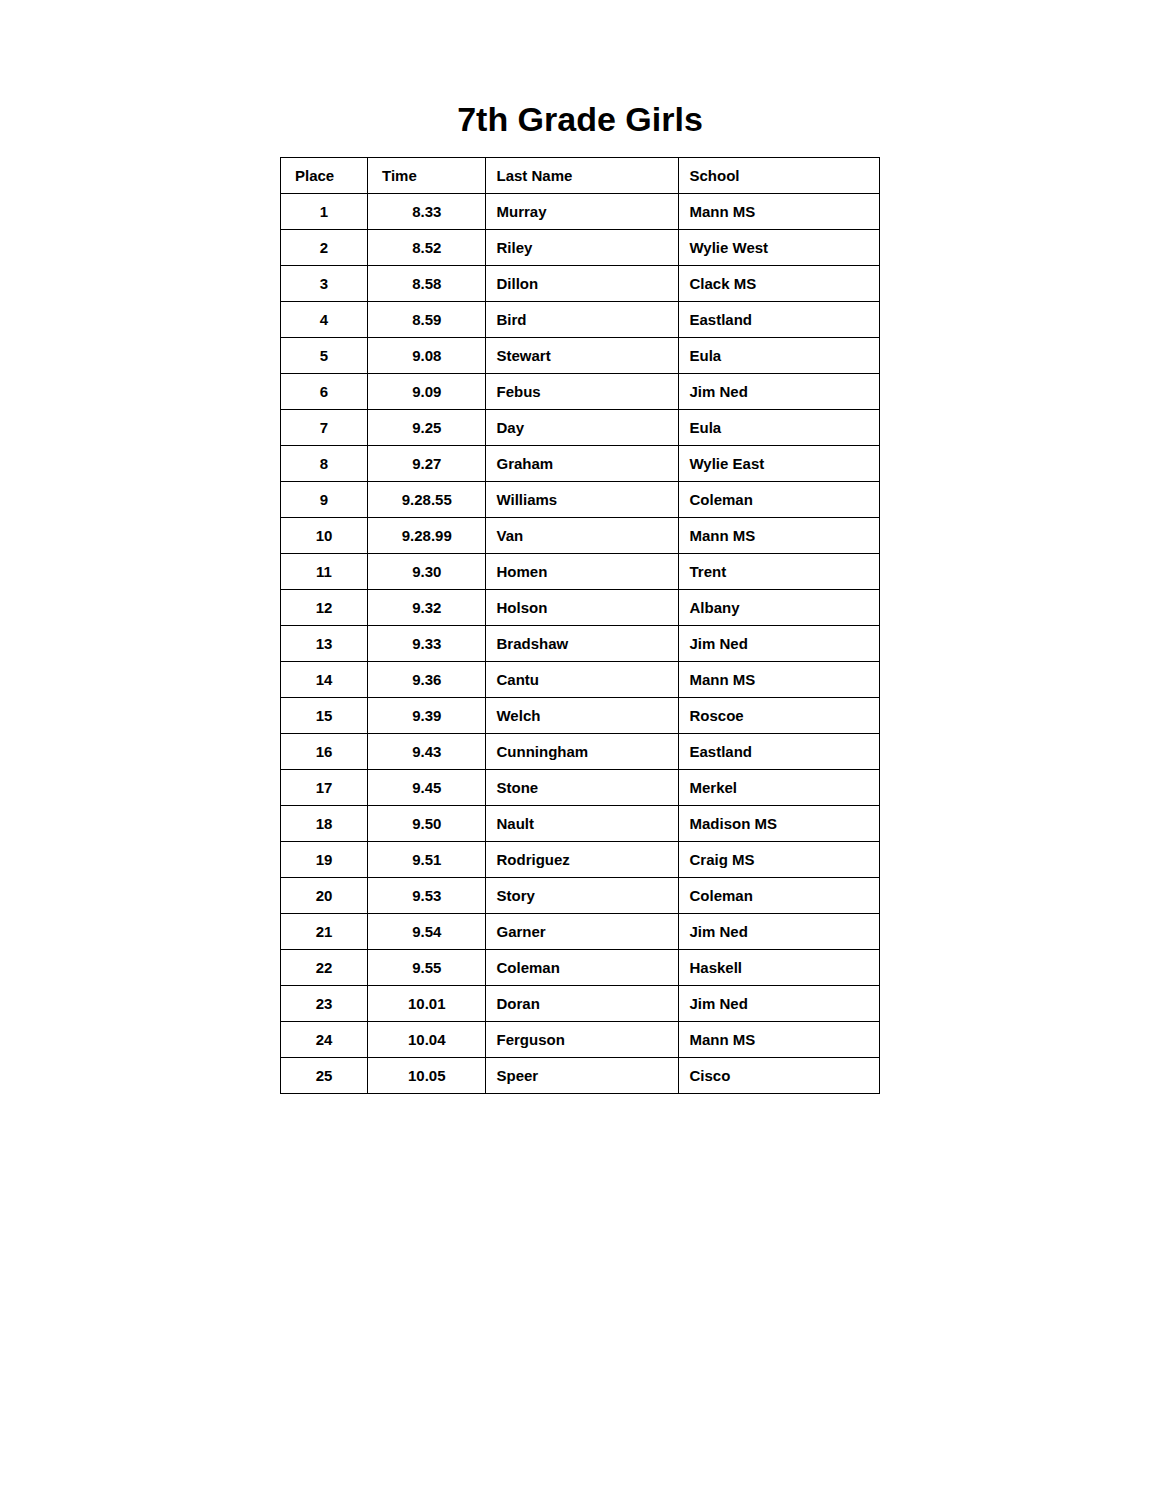7th Grade Girls
| Place | Time | Last Name | School |
| --- | --- | --- | --- |
| 1 | 8.33 | Murray | Mann MS |
| 2 | 8.52 | Riley | Wylie West |
| 3 | 8.58 | Dillon | Clack MS |
| 4 | 8.59 | Bird | Eastland |
| 5 | 9.08 | Stewart | Eula |
| 6 | 9.09 | Febus | Jim Ned |
| 7 | 9.25 | Day | Eula |
| 8 | 9.27 | Graham | Wylie East |
| 9 | 9.28.55 | Williams | Coleman |
| 10 | 9.28.99 | Van | Mann MS |
| 11 | 9.30 | Homen | Trent |
| 12 | 9.32 | Holson | Albany |
| 13 | 9.33 | Bradshaw | Jim Ned |
| 14 | 9.36 | Cantu | Mann MS |
| 15 | 9.39 | Welch | Roscoe |
| 16 | 9.43 | Cunningham | Eastland |
| 17 | 9.45 | Stone | Merkel |
| 18 | 9.50 | Nault | Madison MS |
| 19 | 9.51 | Rodriguez | Craig MS |
| 20 | 9.53 | Story | Coleman |
| 21 | 9.54 | Garner | Jim Ned |
| 22 | 9.55 | Coleman | Haskell |
| 23 | 10.01 | Doran | Jim Ned |
| 24 | 10.04 | Ferguson | Mann MS |
| 25 | 10.05 | Speer | Cisco |